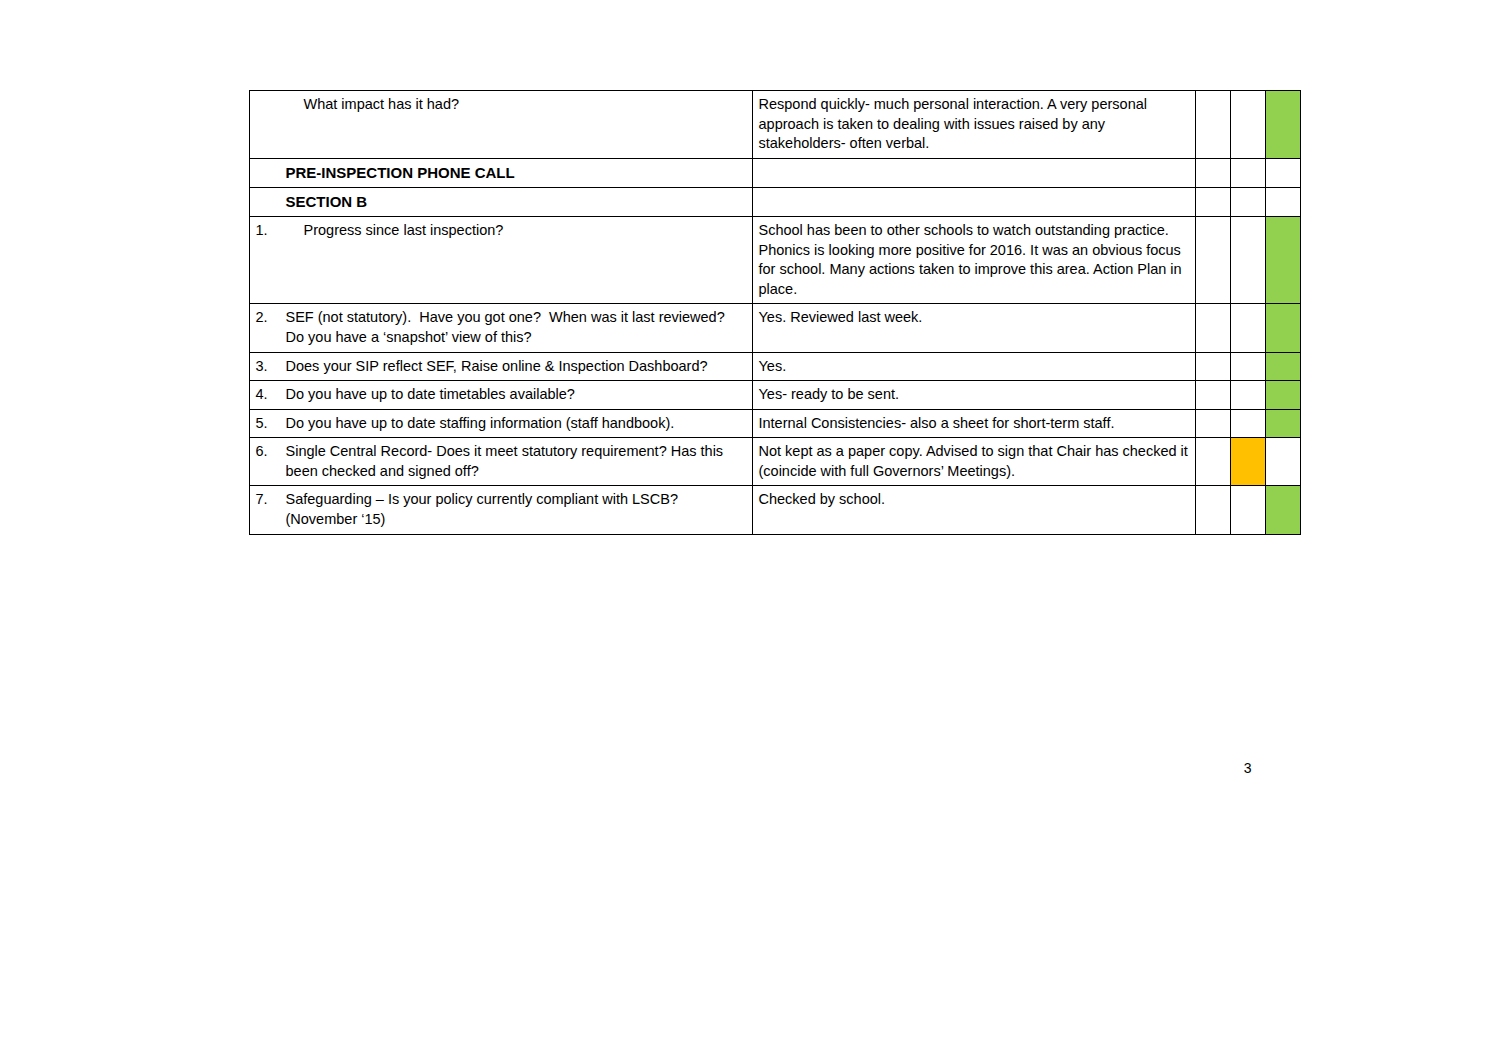| | What impact has it had? | Respond quickly- much personal interaction. A very personal approach is taken to dealing with issues raised by any stakeholders- often verbal. | | | |
| | PRE-INSPECTION PHONE CALL | | | | |
| | SECTION B | | | | |
| 1. | Progress since last inspection? | School has been to other schools to watch outstanding practice. Phonics is looking more positive for 2016. It was an obvious focus for school. Many actions taken to improve this area. Action Plan in place. | | | |
| 2. | SEF (not statutory). Have you got one? When was it last reviewed? Do you have a ‘snapshot’ view of this? | Yes. Reviewed last week. | | | |
| 3. | Does your SIP reflect SEF, Raise online & Inspection Dashboard? | Yes. | | | |
| 4. | Do you have up to date timetables available? | Yes- ready to be sent. | | | |
| 5. | Do you have up to date staffing information (staff handbook). | Internal Consistencies- also a sheet for short-term staff. | | | |
| 6. | Single Central Record- Does it meet statutory requirement? Has this been checked and signed off? | Not kept as a paper copy. Advised to sign that Chair has checked it (coincide with full Governors’ Meetings). | | | |
| 7. | Safeguarding – Is your policy currently compliant with LSCB? (November ‘15) | Checked by school. | | | |
3